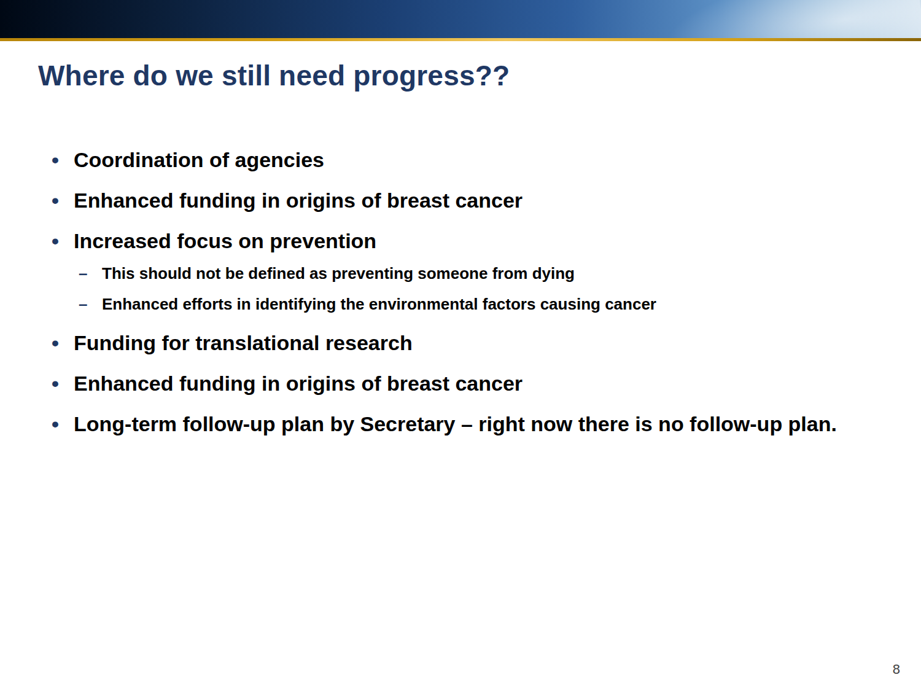Where do we still need progress??
Coordination of agencies
Enhanced funding in origins of breast cancer
Increased focus on prevention
This should not be defined as preventing someone from dying
Enhanced efforts in identifying the environmental factors causing cancer
Funding for translational research
Enhanced funding in origins of breast cancer
Long-term follow-up plan by Secretary – right now there is no follow-up plan.
8